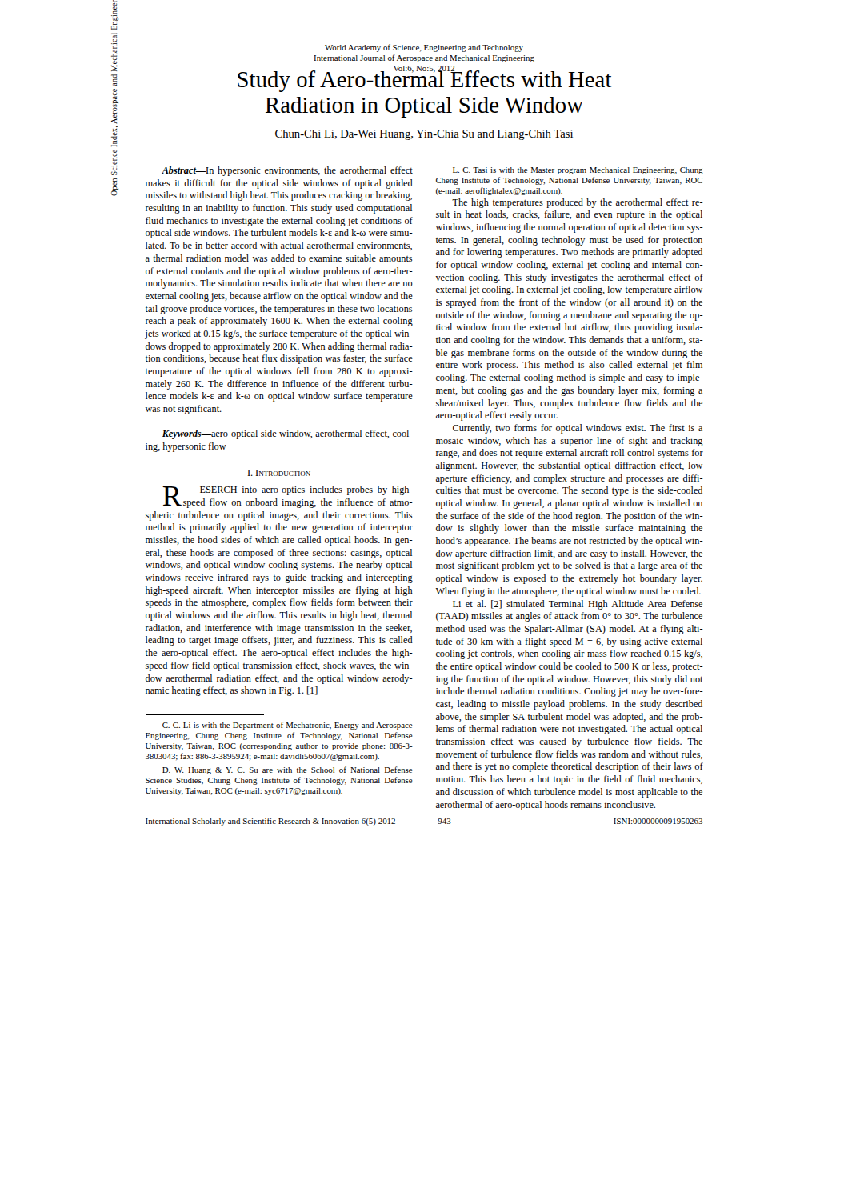World Academy of Science, Engineering and Technology
International Journal of Aerospace and Mechanical Engineering
Vol:6, No:5, 2012
Study of Aero-thermal Effects with Heat
Radiation in Optical Side Window
Chun-Chi Li, Da-Wei Huang, Yin-Chia Su and Liang-Chih Tasi
Abstract—In hypersonic environments, the aerothermal effect makes it difficult for the optical side windows of optical guided missiles to withstand high heat. This produces cracking or breaking, resulting in an inability to function. This study used computational fluid mechanics to investigate the external cooling jet conditions of optical side windows. The turbulent models k-ε and k-ω were simulated. To be in better accord with actual aerothermal environments, a thermal radiation model was added to examine suitable amounts of external coolants and the optical window problems of aero-thermodynamics. The simulation results indicate that when there are no external cooling jets, because airflow on the optical window and the tail groove produce vortices, the temperatures in these two locations reach a peak of approximately 1600 K. When the external cooling jets worked at 0.15 kg/s, the surface temperature of the optical windows dropped to approximately 280 K. When adding thermal radiation conditions, because heat flux dissipation was faster, the surface temperature of the optical windows fell from 280 K to approximately 260 K. The difference in influence of the different turbulence models k-ε and k-ω on optical window surface temperature was not significant.
Keywords—aero-optical side window, aerothermal effect, cooling, hypersonic flow
I. Introduction
RESERCH into aero-optics includes probes by high-speed flow on onboard imaging, the influence of atmospheric turbulence on optical images, and their corrections. This method is primarily applied to the new generation of interceptor missiles, the hood sides of which are called optical hoods. In general, these hoods are composed of three sections: casings, optical windows, and optical window cooling systems. The nearby optical windows receive infrared rays to guide tracking and intercepting high-speed aircraft. When interceptor missiles are flying at high speeds in the atmosphere, complex flow fields form between their optical windows and the airflow. This results in high heat, thermal radiation, and interference with image transmission in the seeker, leading to target image offsets, jitter, and fuzziness. This is called the aero-optical effect. The aero-optical effect includes the high-speed flow field optical transmission effect, shock waves, the window aerothermal radiation effect, and the optical window aerodynamic heating effect, as shown in Fig. 1. [1]
C. C. Li is with the Department of Mechatronic, Energy and Aerospace Engineering, Chung Cheng Institute of Technology, National Defense University, Taiwan, ROC (corresponding author to provide phone: 886-3-3803043; fax: 886-3-3895924; e-mail: davidli560607@gmail.com).
D. W. Huang & Y. C. Su are with the School of National Defense Science Studies, Chung Cheng Institute of Technology, National Defense University, Taiwan, ROC (e-mail: syc6717@gmail.com).
L. C. Tasi is with the Master program Mechanical Engineering, Chung Cheng Institute of Technology, National Defense University, Taiwan, ROC (e-mail: aeroflightalex@gmail.com).
The high temperatures produced by the aerothermal effect result in heat loads, cracks, failure, and even rupture in the optical windows, influencing the normal operation of optical detection systems. In general, cooling technology must be used for protection and for lowering temperatures. Two methods are primarily adopted for optical window cooling, external jet cooling and internal convection cooling. This study investigates the aerothermal effect of external jet cooling. In external jet cooling, low-temperature airflow is sprayed from the front of the window (or all around it) on the outside of the window, forming a membrane and separating the optical window from the external hot airflow, thus providing insulation and cooling for the window. This demands that a uniform, stable gas membrane forms on the outside of the window during the entire work process. This method is also called external jet film cooling. The external cooling method is simple and easy to implement, but cooling gas and the gas boundary layer mix, forming a shear/mixed layer. Thus, complex turbulence flow fields and the aero-optical effect easily occur.
Currently, two forms for optical windows exist. The first is a mosaic window, which has a superior line of sight and tracking range, and does not require external aircraft roll control systems for alignment. However, the substantial optical diffraction effect, low aperture efficiency, and complex structure and processes are difficulties that must be overcome. The second type is the side-cooled optical window. In general, a planar optical window is installed on the surface of the side of the hood region. The position of the window is slightly lower than the missile surface maintaining the hood’s appearance. The beams are not restricted by the optical window aperture diffraction limit, and are easy to install. However, the most significant problem yet to be solved is that a large area of the optical window is exposed to the extremely hot boundary layer. When flying in the atmosphere, the optical window must be cooled.
Li et al. [2] simulated Terminal High Altitude Area Defense (TAAD) missiles at angles of attack from 0° to 30°. The turbulence method used was the Spalart-Allmar (SA) model. At a flying altitude of 30 km with a flight speed M = 6, by using active external cooling jet controls, when cooling air mass flow reached 0.15 kg/s, the entire optical window could be cooled to 500 K or less, protecting the function of the optical window. However, this study did not include thermal radiation conditions. Cooling jet may be over-forecast, leading to missile payload problems. In the study described above, the simpler SA turbulent model was adopted, and the problems of thermal radiation were not investigated. The actual optical transmission effect was caused by turbulence flow fields. The movement of turbulence flow fields was random and without rules, and there is yet no complete theoretical description of their laws of motion. This has been a hot topic in the field of fluid mechanics, and discussion of which turbulence model is most applicable to the aerothermal of aero-optical hoods remains inconclusive.
Open Science Index, Aerospace and Mechanical Engineering Vol:6, No:5, 2012 publications.waset.org/9027/pdf
International Scholarly and Scientific Research & Innovation 6(5) 2012 943 ISNI:0000000091950263